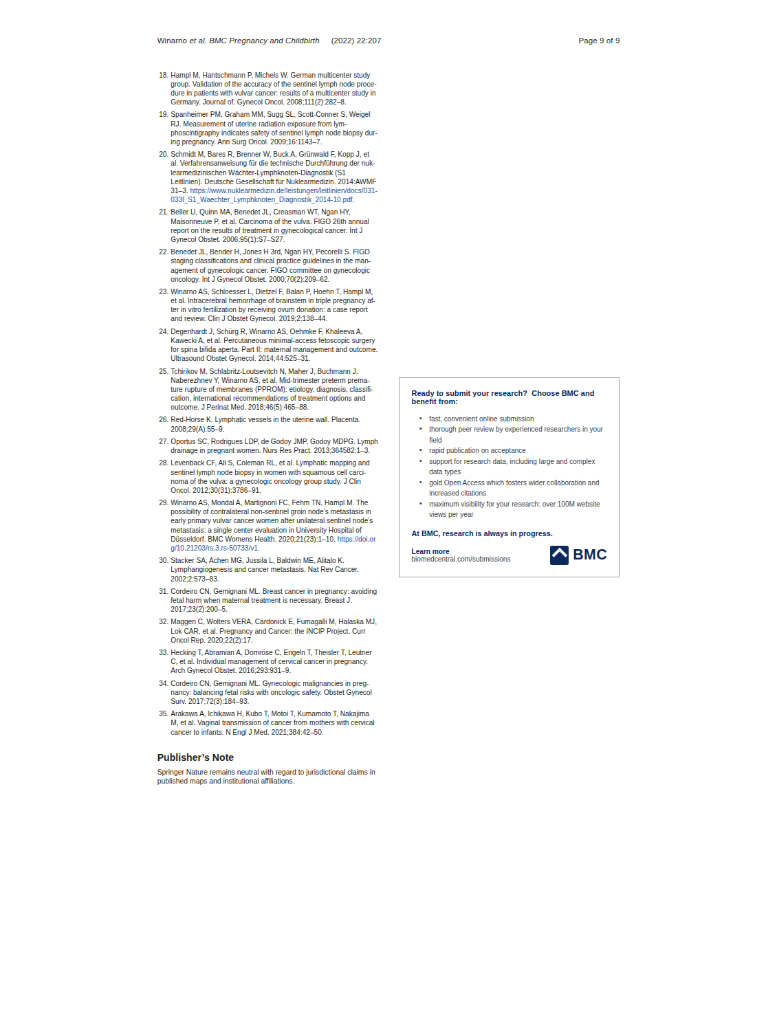Winarno et al. BMC Pregnancy and Childbirth (2022) 22:207
Page 9 of 9
18. Hampl M, Hantschmann P, Michels W. German multicenter study group. Validation of the accuracy of the sentinel lymph node procedure in patients with vulvar cancer: results of a multicenter study in Germany. Journal of. Gynecol Oncol. 2008;111(2):282–8.
19. Spanheimer PM, Graham MM, Sugg SL, Scott-Conner S, Weigel RJ. Measurement of uterine radiation exposure from lymphoscintigraphy indicates safety of sentinel lymph node biopsy during pregnancy. Ann Surg Oncol. 2009;16:1143–7.
20. Schmidt M, Bares R, Brenner W, Buck A, Grünwald F, Kopp J, et al. Verfahrensanweisung für die technische Durchführung der nuklearmedizinischen Wächter-Lymphknoten-Diagnostik (S1 Leitlinien). Deutsche Gesellschaft für Nuklearmedizin. 2014:AWMF 31–3. https://www.nuklearmedizin.de/leistungen/leitlinien/docs/031-033l_S1_Waechter_Lymphknoten_Diagnostik_2014-10.pdf.
21. Beller U, Quinn MA, Benedet JL, Creasman WT, Ngan HY, Maisonneuve P, et al. Carcinoma of the vulva. FIGO 26th annual report on the results of treatment in gynecological cancer. Int J Gynecol Obstet. 2006;95(1):S7–S27.
22. Benedet JL, Bender H, Jones H 3rd, Ngan HY, Pecorelli S. FIGO staging classifications and clinical practice guidelines in the management of gynecologic cancer. FIGO committee on gynecologic oncology. Int J Gynecol Obstet. 2000;70(2):209–62.
23. Winarno AS, Schloesser L, Dietzel F, Balan P, Hoehn T, Hampl M, et al. Intracerebral hemorrhage of brainstem in triple pregnancy after in vitro fertilization by receiving ovum donation: a case report and review. Clin J Obstet Gynecol. 2019;2:138–44.
24. Degenhardt J, Schürg R, Winarno AS, Oehmke F, Khaleeva A, Kawecki A, et al. Percutaneous minimal-access fetoscopic surgery for spina bifida aperta. Part II: maternal management and outcome. Ultrasound Obstet Gynecol. 2014;44:525–31.
25. Tchirikov M, Schlabritz-Loutsevitch N, Maher J, Buchmann J, Naberezhnev Y, Winarno AS, et al. Mid-trimester preterm premature rupture of membranes (PPROM): etiology, diagnosis, classification, international recommendations of treatment options and outcome. J Perinat Med. 2018;46(5):465–88.
26. Red-Horse K. Lymphatic vessels in the uterine wall. Placenta. 2008;29(A):55–9.
27. Oportus SC, Rodrigues LDP, de Godoy JMP, Godoy MDPG. Lymph drainage in pregnant women. Nurs Res Pract. 2013;364582:1–3.
28. Levenback CF, Ali S, Coleman RL, et al. Lymphatic mapping and sentinel lymph node biopsy in women with squamous cell carcinoma of the vulva: a gynecologic oncology group study. J Clin Oncol. 2012;30(31):3786–91.
29. Winarno AS, Mondal A, Martignoni FC, Fehm TN, Hampl M. The possibility of contralateral non-sentinel groin node’s metastasis in early primary vulvar cancer women after unilateral sentinel node’s metastasis: a single center evaluation in University Hospital of Düsseldorf. BMC Womens Health. 2020;21(23):1–10. https://doi.org/10.21203/rs.3.rs-50733/v1.
30. Stacker SA, Achen MG, Jussila L, Baldwin ME, Alitalo K. Lymphangiogenesis and cancer metastasis. Nat Rev Cancer. 2002;2:573–83.
31. Cordeiro CN, Gemignani ML. Breast cancer in pregnancy: avoiding fetal harm when maternal treatment is necessary. Breast J. 2017;23(2):200–5.
32. Maggen C, Wolters VERA, Cardonick E, Fumagalli M, Halaska MJ, Lok CAR, et al. Pregnancy and Cancer: the INCIP Project. Curr Oncol Rep. 2020;22(2):17.
33. Hecking T, Abramian A, Domröse C, Engeln T, Theisler T, Leutner C, et al. Individual management of cervical cancer in pregnancy. Arch Gynecol Obstet. 2016;293:931–9.
34. Cordeiro CN, Gemignani ML. Gynecologic malignancies in pregnancy: balancing fetal risks with oncologic safety. Obstet Gynecol Surv. 2017;72(3):184–93.
35. Arakawa A, Ichikawa H, Kubo T, Motoi T, Kumamoto T, Nakajima M, et al. Vaginal transmission of cancer from mothers with cervical cancer to infants. N Engl J Med. 2021;384:42–50.
Publisher’s Note
Springer Nature remains neutral with regard to jurisdictional claims in published maps and institutional affiliations.
Ready to submit your research? Choose BMC and benefit from:
fast, convenient online submission
thorough peer review by experienced researchers in your field
rapid publication on acceptance
support for research data, including large and complex data types
gold Open Access which fosters wider collaboration and increased citations
maximum visibility for your research: over 100M website views per year
At BMC, research is always in progress.
Learn more biomedcentral.com/submissions
BMC